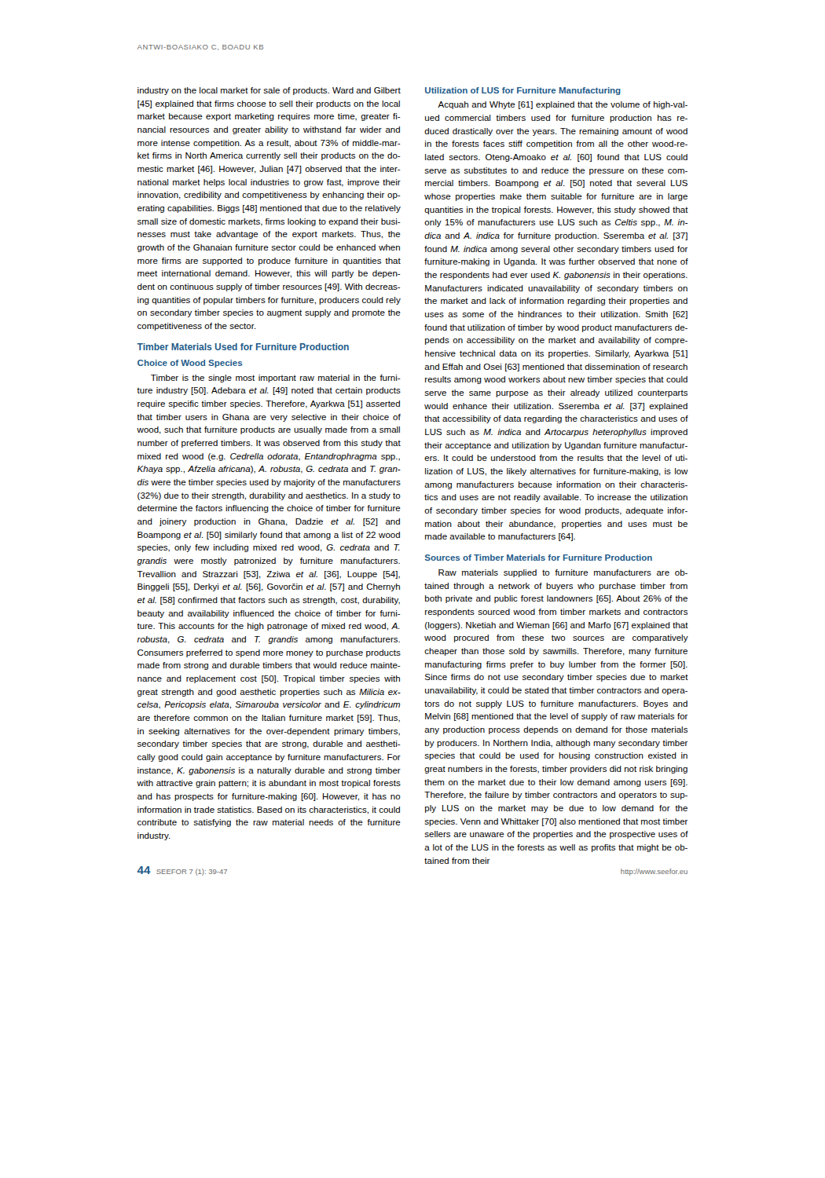Antwi-Boasiako C, Boadu KB
industry on the local market for sale of products. Ward and Gilbert [45] explained that firms choose to sell their products on the local market because export marketing requires more time, greater financial resources and greater ability to withstand far wider and more intense competition. As a result, about 73% of middle-market firms in North America currently sell their products on the domestic market [46]. However, Julian [47] observed that the international market helps local industries to grow fast, improve their innovation, credibility and competitiveness by enhancing their operating capabilities. Biggs [48] mentioned that due to the relatively small size of domestic markets, firms looking to expand their businesses must take advantage of the export markets. Thus, the growth of the Ghanaian furniture sector could be enhanced when more firms are supported to produce furniture in quantities that meet international demand. However, this will partly be dependent on continuous supply of timber resources [49]. With decreasing quantities of popular timbers for furniture, producers could rely on secondary timber species to augment supply and promote the competitiveness of the sector.
Timber Materials Used for Furniture Production
Choice of Wood Species
Timber is the single most important raw material in the furniture industry [50]. Adebara et al. [49] noted that certain products require specific timber species. Therefore, Ayarkwa [51] asserted that timber users in Ghana are very selective in their choice of wood, such that furniture products are usually made from a small number of preferred timbers. It was observed from this study that mixed red wood (e.g. Cedrella odorata, Entandrophragma spp., Khaya spp., Afzelia africana), A. robusta, G. cedrata and T. grandis were the timber species used by majority of the manufacturers (32%) due to their strength, durability and aesthetics. In a study to determine the factors influencing the choice of timber for furniture and joinery production in Ghana, Dadzie et al. [52] and Boampong et al. [50] similarly found that among a list of 22 wood species, only few including mixed red wood, G. cedrata and T. grandis were mostly patronized by furniture manufacturers. Trevallion and Strazzari [53], Zziwa et al. [36], Louppe [54], Binggeli [55], Derkyi et al. [56], Govorčin et al. [57] and Chernyh et al. [58] confirmed that factors such as strength, cost, durability, beauty and availability influenced the choice of timber for furniture. This accounts for the high patronage of mixed red wood, A. robusta, G. cedrata and T. grandis among manufacturers. Consumers preferred to spend more money to purchase products made from strong and durable timbers that would reduce maintenance and replacement cost [50]. Tropical timber species with great strength and good aesthetic properties such as Milicia excelsa, Pericopsis elata, Simarouba versicolor and E. cylindricum are therefore common on the Italian furniture market [59]. Thus, in seeking alternatives for the over-dependent primary timbers, secondary timber species that are strong, durable and aesthetically good could gain acceptance by furniture manufacturers. For instance, K. gabonensis is a naturally durable and strong timber with attractive grain pattern; it is abundant in most tropical forests and has prospects for furniture-making [60]. However, it has no information in trade statistics. Based on its characteristics, it could contribute to satisfying the raw material needs of the furniture industry.
Utilization of LUS for Furniture Manufacturing
Acquah and Whyte [61] explained that the volume of high-valued commercial timbers used for furniture production has reduced drastically over the years. The remaining amount of wood in the forests faces stiff competition from all the other wood-related sectors. Oteng-Amoako et al. [60] found that LUS could serve as substitutes to and reduce the pressure on these commercial timbers. Boampong et al. [50] noted that several LUS whose properties make them suitable for furniture are in large quantities in the tropical forests. However, this study showed that only 15% of manufacturers use LUS such as Celtis spp., M. indica and A. indica for furniture production. Sseremba et al. [37] found M. indica among several other secondary timbers used for furniture-making in Uganda. It was further observed that none of the respondents had ever used K. gabonensis in their operations. Manufacturers indicated unavailability of secondary timbers on the market and lack of information regarding their properties and uses as some of the hindrances to their utilization. Smith [62] found that utilization of timber by wood product manufacturers depends on accessibility on the market and availability of comprehensive technical data on its properties. Similarly, Ayarkwa [51] and Effah and Osei [63] mentioned that dissemination of research results among wood workers about new timber species that could serve the same purpose as their already utilized counterparts would enhance their utilization. Sseremba et al. [37] explained that accessibility of data regarding the characteristics and uses of LUS such as M. indica and Artocarpus heterophyllus improved their acceptance and utilization by Ugandan furniture manufacturers. It could be understood from the results that the level of utilization of LUS, the likely alternatives for furniture-making, is low among manufacturers because information on their characteristics and uses are not readily available. To increase the utilization of secondary timber species for wood products, adequate information about their abundance, properties and uses must be made available to manufacturers [64].
Sources of Timber Materials for Furniture Production
Raw materials supplied to furniture manufacturers are obtained through a network of buyers who purchase timber from both private and public forest landowners [65]. About 26% of the respondents sourced wood from timber markets and contractors (loggers). Nketiah and Wieman [66] and Marfo [67] explained that wood procured from these two sources are comparatively cheaper than those sold by sawmills. Therefore, many furniture manufacturing firms prefer to buy lumber from the former [50]. Since firms do not use secondary timber species due to market unavailability, it could be stated that timber contractors and operators do not supply LUS to furniture manufacturers. Boyes and Melvin [68] mentioned that the level of supply of raw materials for any production process depends on demand for those materials by producers. In Northern India, although many secondary timber species that could be used for housing construction existed in great numbers in the forests, timber providers did not risk bringing them on the market due to their low demand among users [69]. Therefore, the failure by timber contractors and operators to supply LUS on the market may be due to low demand for the species. Venn and Whittaker [70] also mentioned that most timber sellers are unaware of the properties and the prospective uses of a lot of the LUS in the forests as well as profits that might be obtained from their
44 SEEFOR 7 (1): 39-47
http://www.seefor.eu